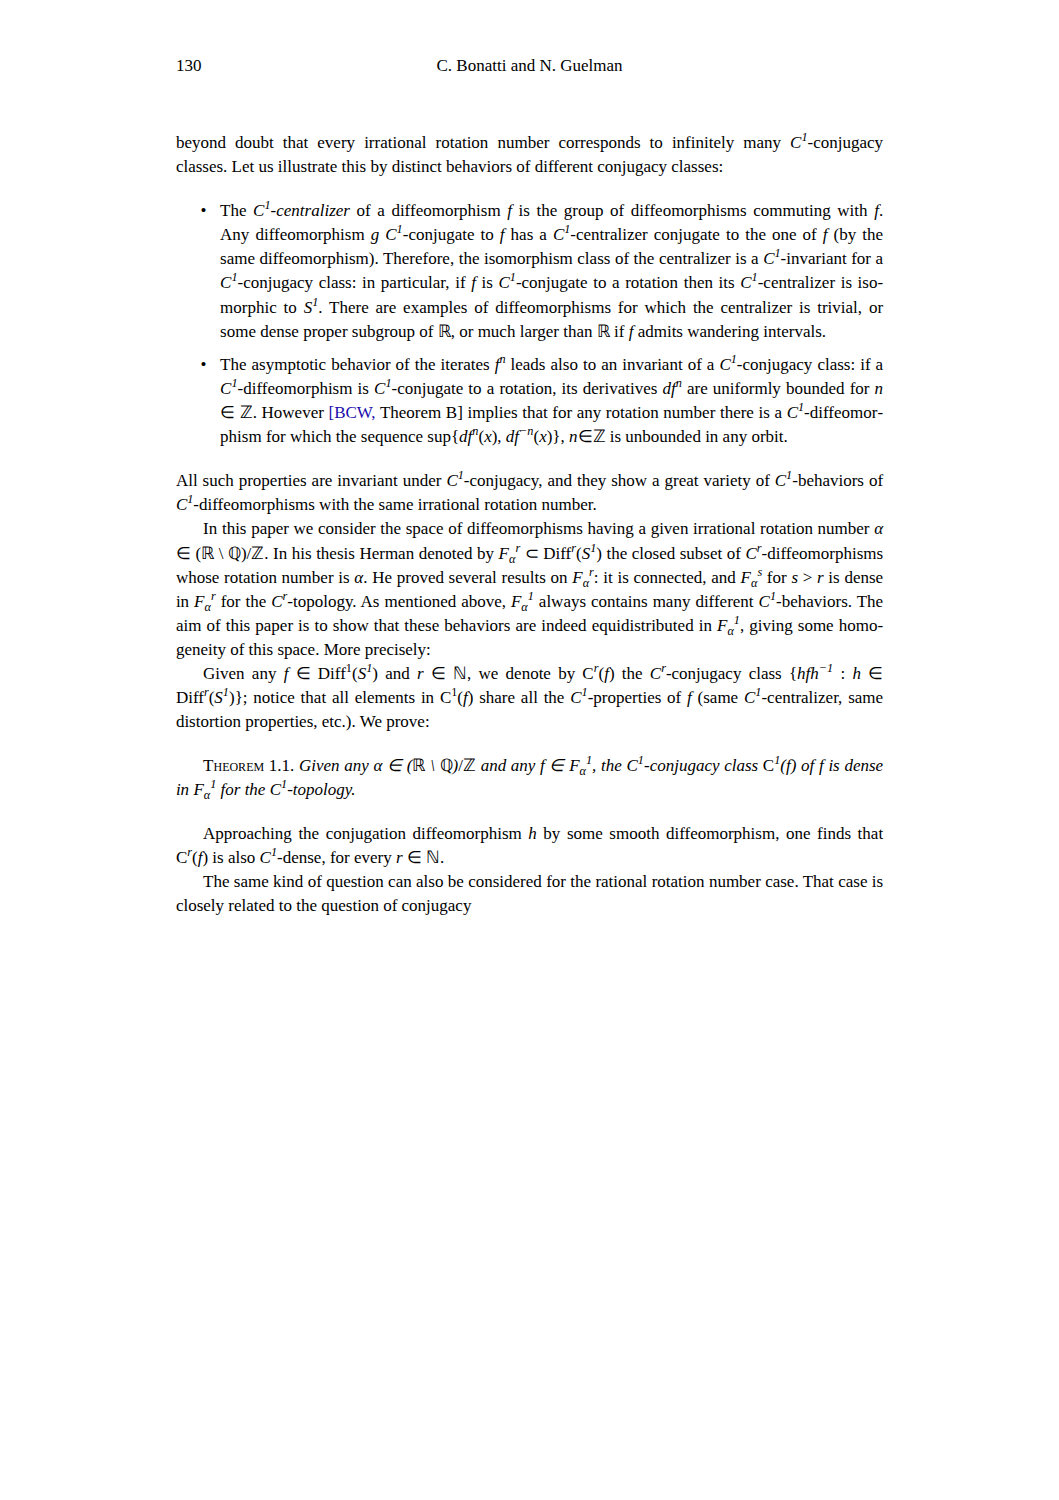130 C. Bonatti and N. Guelman
beyond doubt that every irrational rotation number corresponds to infinitely many C1-conjugacy classes. Let us illustrate this by distinct behaviors of different conjugacy classes:
The C1-centralizer of a diffeomorphism f is the group of diffeomorphisms commuting with f. Any diffeomorphism g C1-conjugate to f has a C1-centralizer conjugate to the one of f (by the same diffeomorphism). Therefore, the isomorphism class of the centralizer is a C1-invariant for a C1-conjugacy class: in particular, if f is C1-conjugate to a rotation then its C1-centralizer is isomorphic to S1. There are examples of diffeomorphisms for which the centralizer is trivial, or some dense proper subgroup of ℝ, or much larger than ℝ if f admits wandering intervals.
The asymptotic behavior of the iterates fn leads also to an invariant of a C1-conjugacy class: if a C1-diffeomorphism is C1-conjugate to a rotation, its derivatives dfn are uniformly bounded for n ∈ ℤ. However [BCW, Theorem B] implies that for any rotation number there is a C1-diffeomorphism for which the sequence sup{dfn(x), df−n(x)}, n∈ℤ is unbounded in any orbit.
All such properties are invariant under C1-conjugacy, and they show a great variety of C1-behaviors of C1-diffeomorphisms with the same irrational rotation number.
In this paper we consider the space of diffeomorphisms having a given irrational rotation number α ∈ (ℝ \ ℚ)/ℤ. In his thesis Herman denoted by Fαr ⊂ Diffr(S1) the closed subset of Cr-diffeomorphisms whose rotation number is α. He proved several results on Fαr: it is connected, and Fαs for s > r is dense in Fαr for the Cr-topology. As mentioned above, Fα1 always contains many different C1-behaviors. The aim of this paper is to show that these behaviors are indeed equidistributed in Fα1, giving some homogeneity of this space. More precisely:
Given any f ∈ Diff1(S1) and r ∈ ℕ, we denote by Cr(f) the Cr-conjugacy class {hfh−1 : h ∈ Diffr(S1)}; notice that all elements in C1(f) share all the C1-properties of f (same C1-centralizer, same distortion properties, etc.). We prove:
Theorem 1.1. Given any α ∈ (ℝ \ ℚ)/ℤ and any f ∈ Fα1, the C1-conjugacy class C1(f) of f is dense in Fα1 for the C1-topology.
Approaching the conjugation diffeomorphism h by some smooth diffeomorphism, one finds that Cr(f) is also C1-dense, for every r ∈ ℕ.
The same kind of question can also be considered for the rational rotation number case. That case is closely related to the question of conjugacy